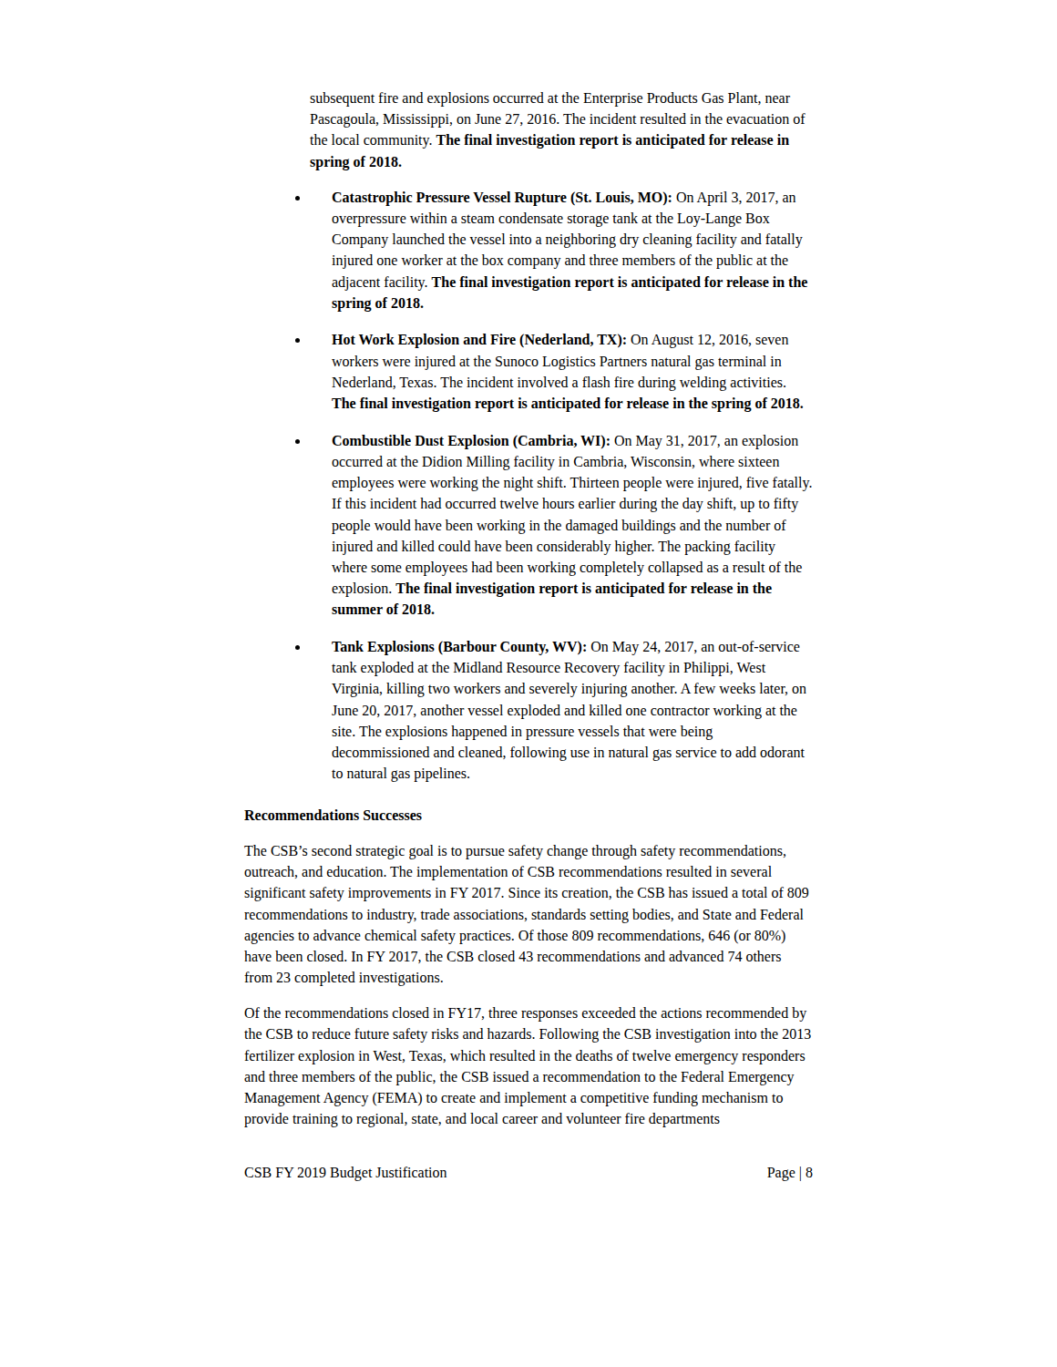subsequent fire and explosions occurred at the Enterprise Products Gas Plant, near Pascagoula, Mississippi, on June 27, 2016. The incident resulted in the evacuation of the local community. The final investigation report is anticipated for release in spring of 2018.
Catastrophic Pressure Vessel Rupture (St. Louis, MO): On April 3, 2017, an overpressure within a steam condensate storage tank at the Loy-Lange Box Company launched the vessel into a neighboring dry cleaning facility and fatally injured one worker at the box company and three members of the public at the adjacent facility. The final investigation report is anticipated for release in the spring of 2018.
Hot Work Explosion and Fire (Nederland, TX): On August 12, 2016, seven workers were injured at the Sunoco Logistics Partners natural gas terminal in Nederland, Texas. The incident involved a flash fire during welding activities. The final investigation report is anticipated for release in the spring of 2018.
Combustible Dust Explosion (Cambria, WI): On May 31, 2017, an explosion occurred at the Didion Milling facility in Cambria, Wisconsin, where sixteen employees were working the night shift. Thirteen people were injured, five fatally. If this incident had occurred twelve hours earlier during the day shift, up to fifty people would have been working in the damaged buildings and the number of injured and killed could have been considerably higher. The packing facility where some employees had been working completely collapsed as a result of the explosion. The final investigation report is anticipated for release in the summer of 2018.
Tank Explosions (Barbour County, WV): On May 24, 2017, an out-of-service tank exploded at the Midland Resource Recovery facility in Philippi, West Virginia, killing two workers and severely injuring another. A few weeks later, on June 20, 2017, another vessel exploded and killed one contractor working at the site. The explosions happened in pressure vessels that were being decommissioned and cleaned, following use in natural gas service to add odorant to natural gas pipelines.
Recommendations Successes
The CSB’s second strategic goal is to pursue safety change through safety recommendations, outreach, and education. The implementation of CSB recommendations resulted in several significant safety improvements in FY 2017. Since its creation, the CSB has issued a total of 809 recommendations to industry, trade associations, standards setting bodies, and State and Federal agencies to advance chemical safety practices. Of those 809 recommendations, 646 (or 80%) have been closed. In FY 2017, the CSB closed 43 recommendations and advanced 74 others from 23 completed investigations.
Of the recommendations closed in FY17, three responses exceeded the actions recommended by the CSB to reduce future safety risks and hazards. Following the CSB investigation into the 2013 fertilizer explosion in West, Texas, which resulted in the deaths of twelve emergency responders and three members of the public, the CSB issued a recommendation to the Federal Emergency Management Agency (FEMA) to create and implement a competitive funding mechanism to provide training to regional, state, and local career and volunteer fire departments
CSB FY 2019 Budget Justification Page | 8